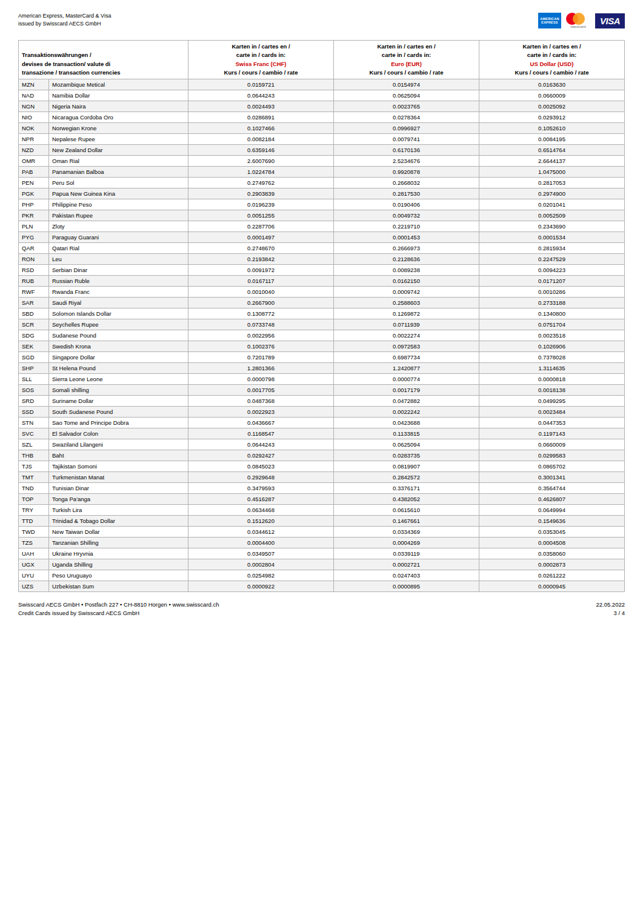American Express, MasterCard & Visa
issued by Swisscard AECS GmbH
AMERICAN
EXPRESS
mastercard
VISA
| Transaktionswährungen / devises de transaction/ valute di transazione / transaction currencies | Karten in / cartes en / carte in / cards in: Swiss Franc (CHF) Kurs / cours / cambio / rate | Karten in / cartes en / carte in / cards in: Euro (EUR) Kurs / cours / cambio / rate | Karten in / cartes en / carte in / cards in: US Dollar (USD) Kurs / cours / cambio / rate |
| --- | --- | --- | --- |
| MZN | Mozambique Metical | 0.0159721 | 0.0154974 | 0.0163630 |
| NAD | Namibia Dollar | 0.0644243 | 0.0625094 | 0.0660009 |
| NGN | Nigeria Naira | 0.0024493 | 0.0023765 | 0.0025092 |
| NIO | Nicaragua Cordoba Oro | 0.0286891 | 0.0278364 | 0.0293912 |
| NOK | Norwegian Krone | 0.1027466 | 0.0996927 | 0.1052610 |
| NPR | Nepalese Rupee | 0.0082184 | 0.0079741 | 0.0084195 |
| NZD | New Zealand Dollar | 0.6359146 | 0.6170136 | 0.6514764 |
| OMR | Oman Rial | 2.6007690 | 2.5234676 | 2.6644137 |
| PAB | Panamanian Balboa | 1.0224784 | 0.9920878 | 1.0475000 |
| PEN | Peru Sol | 0.2749762 | 0.2668032 | 0.2817053 |
| PGK | Papua New Guinea Kina | 0.2903839 | 0.2817530 | 0.2974900 |
| PHP | Philippine Peso | 0.0196239 | 0.0190406 | 0.0201041 |
| PKR | Pakistan Rupee | 0.0051255 | 0.0049732 | 0.0052509 |
| PLN | Zloty | 0.2287706 | 0.2219710 | 0.2343690 |
| PYG | Paraguay Guarani | 0.0001497 | 0.0001453 | 0.0001534 |
| QAR | Qatari Rial | 0.2748670 | 0.2666973 | 0.2815934 |
| RON | Leu | 0.2193842 | 0.2128636 | 0.2247529 |
| RSD | Serbian Dinar | 0.0091972 | 0.0089238 | 0.0094223 |
| RUB | Russian Ruble | 0.0167117 | 0.0162150 | 0.0171207 |
| RWF | Rwanda Franc | 0.0010040 | 0.0009742 | 0.0010286 |
| SAR | Saudi Riyal | 0.2667900 | 0.2588603 | 0.2733188 |
| SBD | Solomon Islands Dollar | 0.1308772 | 0.1269872 | 0.1340800 |
| SCR | Seychelles Rupee | 0.0733748 | 0.0711939 | 0.0751704 |
| SDG | Sudanese Pound | 0.0022956 | 0.0022274 | 0.0023518 |
| SEK | Swedish Krona | 0.1002376 | 0.0972583 | 0.1026906 |
| SGD | Singapore Dollar | 0.7201789 | 0.6987734 | 0.7378028 |
| SHP | St Helena Pound | 1.2801366 | 1.2420877 | 1.3114635 |
| SLL | Sierra Leone Leone | 0.0000798 | 0.0000774 | 0.0000818 |
| SOS | Somali shilling | 0.0017705 | 0.0017179 | 0.0018138 |
| SRD | Suriname Dollar | 0.0487368 | 0.0472882 | 0.0499295 |
| SSD | South Sudanese Pound | 0.0022923 | 0.0022242 | 0.0023484 |
| STN | Sao Tome and Principe Dobra | 0.0436667 | 0.0423688 | 0.0447353 |
| SVC | El Salvador Colon | 0.1168547 | 0.1133815 | 0.1197143 |
| SZL | Swaziland Lilangeni | 0.0644243 | 0.0625094 | 0.0660009 |
| THB | Baht | 0.0292427 | 0.0283735 | 0.0299583 |
| TJS | Tajikistan Somoni | 0.0845023 | 0.0819907 | 0.0865702 |
| TMT | Turkmenistan Manat | 0.2929648 | 0.2842572 | 0.3001341 |
| TND | Tunisian Dinar | 0.3479593 | 0.3376171 | 0.3564744 |
| TOP | Tonga Pa'anga | 0.4516287 | 0.4382052 | 0.4626807 |
| TRY | Turkish Lira | 0.0634468 | 0.0615610 | 0.0649994 |
| TTD | Trinidad & Tobago Dollar | 0.1512620 | 0.1467661 | 0.1549636 |
| TWD | New Taiwan Dollar | 0.0344612 | 0.0334369 | 0.0353045 |
| TZS | Tanzanian Shilling | 0.0004400 | 0.0004269 | 0.0004508 |
| UAH | Ukraine Hryvnia | 0.0349507 | 0.0339119 | 0.0358060 |
| UGX | Uganda Shilling | 0.0002804 | 0.0002721 | 0.0002873 |
| UYU | Peso Uruguayo | 0.0254982 | 0.0247403 | 0.0261222 |
| UZS | Uzbekistan Sum | 0.0000922 | 0.0000895 | 0.0000945 |
Swisscard AECS GmbH • Postfach 227 • CH-8810 Horgen • www.swisscard.ch
Credit Cards issued by Swisscard AECS GmbH
22.05.2022
3 / 4